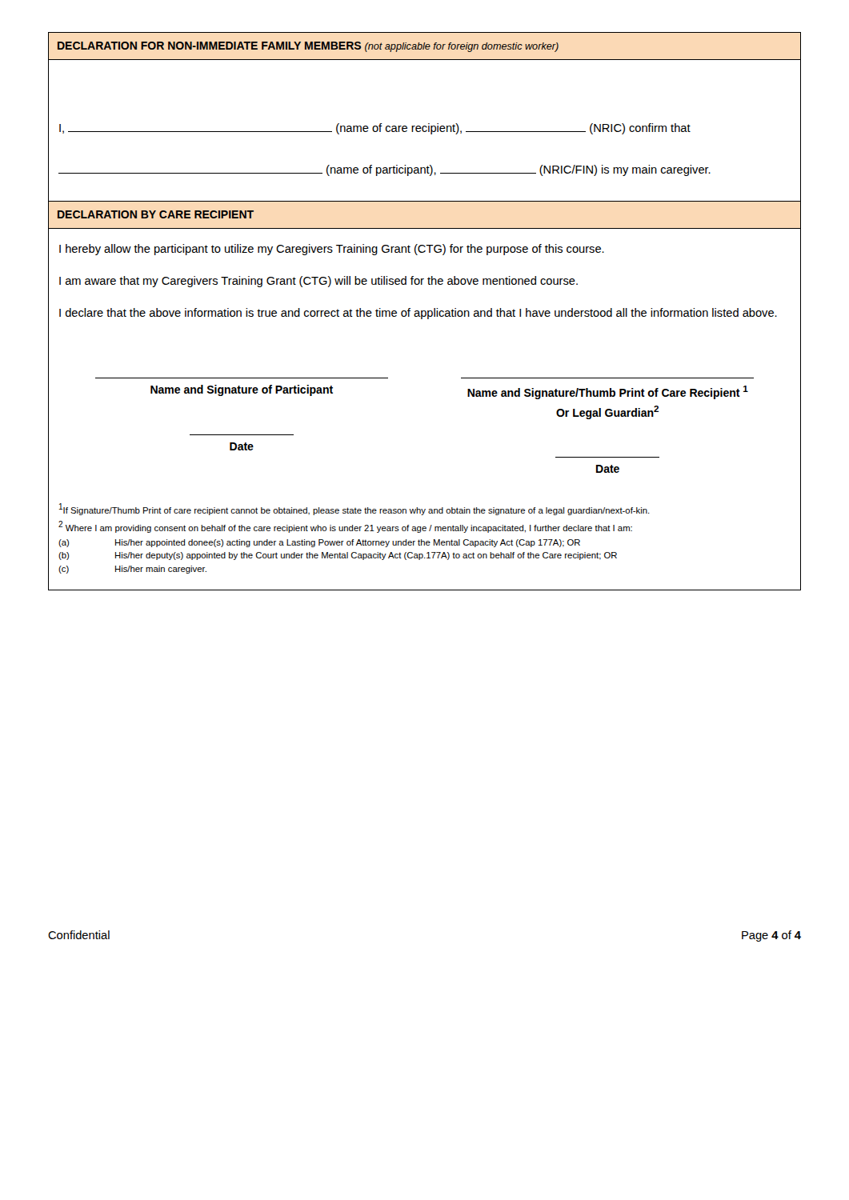DECLARATION FOR NON-IMMEDIATE FAMILY MEMBERS (not applicable for foreign domestic worker)
I, (name of care recipient), (NRIC) confirm that
(name of participant), (NRIC/FIN) is my main caregiver.
DECLARATION BY CARE RECIPIENT
I hereby allow the participant to utilize my Caregivers Training Grant (CTG) for the purpose of this course.
I am aware that my Caregivers Training Grant (CTG) will be utilised for the above mentioned course.
I declare that the above information is true and correct at the time of application and that I have understood all the information listed above.
| Name and Signature of Participant Date | Name and Signature/Thumb Print of Care Recipient 1 Or Legal Guardian 2 Date |
1If Signature/Thumb Print of care recipient cannot be obtained, please state the reason why and obtain the signature of a legal guardian/next-of-kin.
2 Where I am providing consent on behalf of the care recipient who is under 21 years of age / mentally incapacitated, I further declare that I am:
(a) His/her appointed donee(s) acting under a Lasting Power of Attorney under the Mental Capacity Act (Cap 177A); OR
(b) His/her deputy(s) appointed by the Court under the Mental Capacity Act (Cap.177A) to act on behalf of the Care recipient; OR
(c) His/her main caregiver.
Confidential
Page 4 of 4